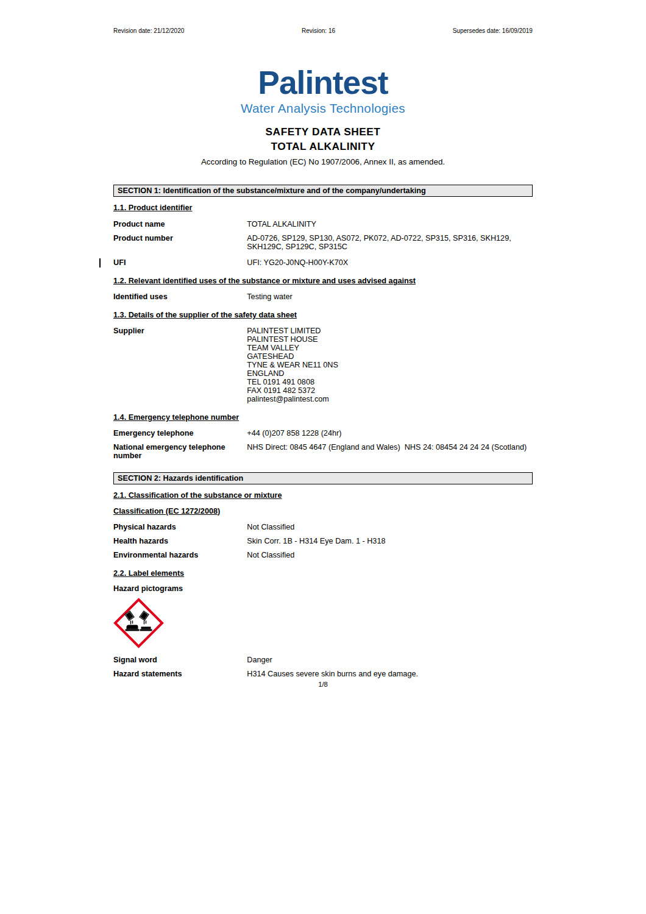Revision date: 21/12/2020
Revision: 16
Supersedes date: 16/09/2019
Palintest
Water Analysis Technologies
SAFETY DATA SHEET
TOTAL ALKALINITY
According to Regulation (EC) No 1907/2006, Annex II, as amended.
SECTION 1: Identification of the substance/mixture and of the company/undertaking
1.1. Product identifier
| Product name | TOTAL ALKALINITY |
| Product number | AD-0726, SP129, SP130, AS072, PK072, AD-0722, SP315, SP316, SKH129, SKH129C, SP129C, SP315C |
| UFI | UFI: YG20-J0NQ-H00Y-K70X |
1.2. Relevant identified uses of the substance or mixture and uses advised against
| Identified uses | Testing water |
1.3. Details of the supplier of the safety data sheet
| Supplier | PALINTEST LIMITED PALINTEST HOUSE TEAM VALLEY GATESHEAD TYNE & WEAR NE11 0NS ENGLAND TEL 0191 491 0808 FAX 0191 482 5372 palintest@palintest.com |
1.4. Emergency telephone number
| Emergency telephone | +44 (0)207 858 1228 (24hr) |
| National emergency telephone number | NHS Direct: 0845 4647 (England and Wales) NHS 24: 08454 24 24 24 (Scotland) |
SECTION 2: Hazards identification
2.1. Classification of the substance or mixture
Classification (EC 1272/2008)
| Physical hazards | Not Classified |
| Health hazards | Skin Corr. 1B - H314 Eye Dam. 1 - H318 |
| Environmental hazards | Not Classified |
2.2. Label elements
Hazard pictograms
| Signal word | Danger |
| Hazard statements | H314 Causes severe skin burns and eye damage. |
1/8